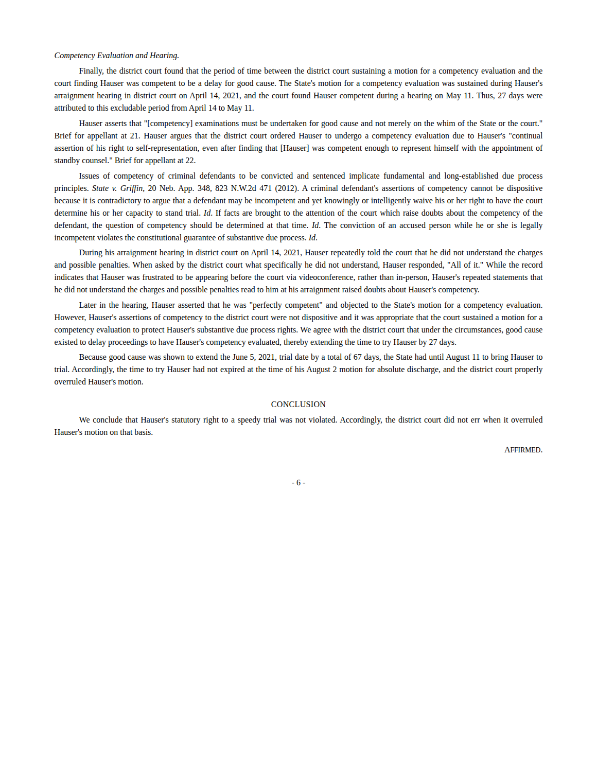Competency Evaluation and Hearing.
Finally, the district court found that the period of time between the district court sustaining a motion for a competency evaluation and the court finding Hauser was competent to be a delay for good cause. The State's motion for a competency evaluation was sustained during Hauser's arraignment hearing in district court on April 14, 2021, and the court found Hauser competent during a hearing on May 11. Thus, 27 days were attributed to this excludable period from April 14 to May 11.
Hauser asserts that "[competency] examinations must be undertaken for good cause and not merely on the whim of the State or the court." Brief for appellant at 21. Hauser argues that the district court ordered Hauser to undergo a competency evaluation due to Hauser's "continual assertion of his right to self-representation, even after finding that [Hauser] was competent enough to represent himself with the appointment of standby counsel." Brief for appellant at 22.
Issues of competency of criminal defendants to be convicted and sentenced implicate fundamental and long-established due process principles. State v. Griffin, 20 Neb. App. 348, 823 N.W.2d 471 (2012). A criminal defendant's assertions of competency cannot be dispositive because it is contradictory to argue that a defendant may be incompetent and yet knowingly or intelligently waive his or her right to have the court determine his or her capacity to stand trial. Id. If facts are brought to the attention of the court which raise doubts about the competency of the defendant, the question of competency should be determined at that time. Id. The conviction of an accused person while he or she is legally incompetent violates the constitutional guarantee of substantive due process. Id.
During his arraignment hearing in district court on April 14, 2021, Hauser repeatedly told the court that he did not understand the charges and possible penalties. When asked by the district court what specifically he did not understand, Hauser responded, "All of it." While the record indicates that Hauser was frustrated to be appearing before the court via videoconference, rather than in-person, Hauser's repeated statements that he did not understand the charges and possible penalties read to him at his arraignment raised doubts about Hauser's competency.
Later in the hearing, Hauser asserted that he was "perfectly competent" and objected to the State's motion for a competency evaluation. However, Hauser's assertions of competency to the district court were not dispositive and it was appropriate that the court sustained a motion for a competency evaluation to protect Hauser's substantive due process rights. We agree with the district court that under the circumstances, good cause existed to delay proceedings to have Hauser's competency evaluated, thereby extending the time to try Hauser by 27 days.
Because good cause was shown to extend the June 5, 2021, trial date by a total of 67 days, the State had until August 11 to bring Hauser to trial. Accordingly, the time to try Hauser had not expired at the time of his August 2 motion for absolute discharge, and the district court properly overruled Hauser's motion.
CONCLUSION
We conclude that Hauser's statutory right to a speedy trial was not violated. Accordingly, the district court did not err when it overruled Hauser's motion on that basis.
AFFIRMED.
- 6 -